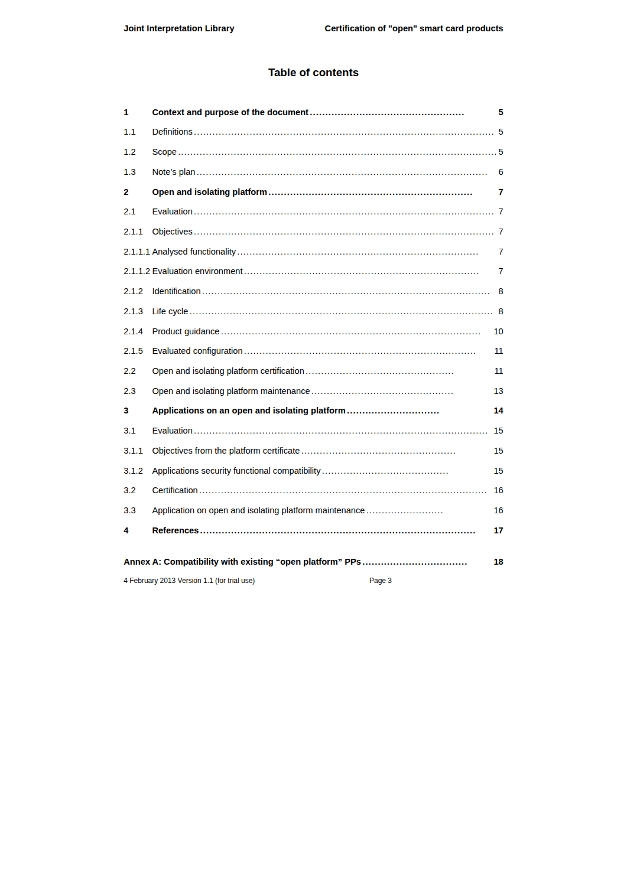Joint Interpretation Library
Certification of "open" smart card products
Table of contents
| 1 | Context and purpose of the document .................................................. 5 |
| 1.1 | Definitions ................................................................................................. 5 |
| 1.2 | Scope ....................................................................................................... 5 |
| 1.3 | Note’s plan .............................................................................................. 6 |
| 2 | Open and isolating platform .................................................................. 7 |
| 2.1 | Evaluation ................................................................................................. 7 |
| 2.1.1 | Objectives ................................................................................................. 7 |
| 2.1.1.1 | Analysed functionality .............................................................................. 7 |
| 2.1.1.2 | Evaluation environment ............................................................................ 7 |
| 2.1.2 | Identification ............................................................................................. 8 |
| 2.1.3 | Life cycle .................................................................................................. 8 |
| 2.1.4 | Product guidance .................................................................................... 10 |
| 2.1.5 | Evaluated configuration ........................................................................... 11 |
| 2.2 | Open and isolating platform certification ................................................ 11 |
| 2.3 | Open and isolating platform maintenance .............................................. 13 |
| 3 | Applications on an open and isolating platform .............................. 14 |
| 3.1 | Evaluation ............................................................................................... 15 |
| 3.1.1 | Objectives from the platform certificate .................................................. 15 |
| 3.1.2 | Applications security functional compatibility ......................................... 15 |
| 3.2 | Certification ............................................................................................. 16 |
| 3.3 | Application on open and isolating platform maintenance ......................... 16 |
| 4 | References ......................................................................................... 17 |
Annex A: Compatibility with existing “open platform” PPs .................................. 18
4 February 2013 Version 1.1 (for trial use)
Page 3